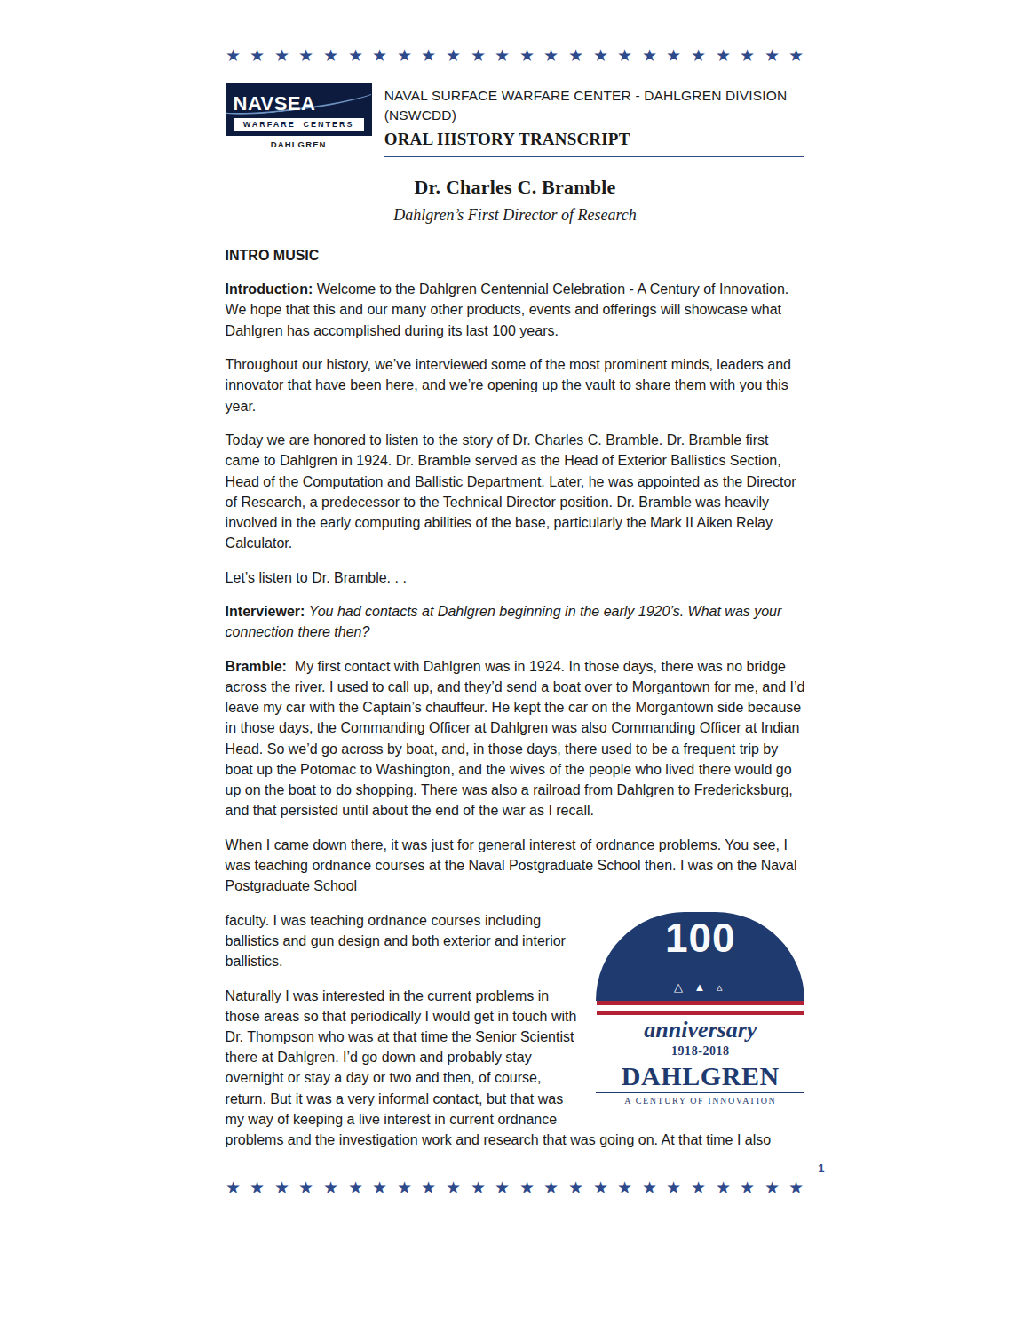★ ★ ★ ★ ★ ★ ★ ★ ★ ★ ★ ★ ★ ★ ★ ★ ★ ★ ★ ★ ★ ★ ★ ★ ★ ★ ★ ★ ★ ★ ★ ★ ★ ★ ★ ★ ★ ★ ★ ★ ★ ★
NAVSEA
WARFARE CENTERS
DAHLGREN
NAVAL SURFACE WARFARE CENTER - DAHLGREN DIVISION (NSWCDD)
ORAL HISTORY TRANSCRIPT
Dr. Charles C. Bramble
Dahlgren’s First Director of Research
INTRO MUSIC
Introduction: Welcome to the Dahlgren Centennial Celebration - A Century of Innovation. We hope that this and our many other products, events and offerings will showcase what Dahlgren has accomplished during its last 100 years.
Throughout our history, we’ve interviewed some of the most prominent minds, leaders and innovator that have been here, and we’re opening up the vault to share them with you this year.
Today we are honored to listen to the story of Dr. Charles C. Bramble. Dr. Bramble first came to Dahlgren in 1924. Dr. Bramble served as the Head of Exterior Ballistics Section, Head of the Computation and Ballistic Department. Later, he was appointed as the Director of Research, a predecessor to the Technical Director position. Dr. Bramble was heavily involved in the early computing abilities of the base, particularly the Mark II Aiken Relay Calculator.
Let’s listen to Dr. Bramble. . .
Interviewer: You had contacts at Dahlgren beginning in the early 1920’s. What was your connection there then?
Bramble: My first contact with Dahlgren was in 1924. In those days, there was no bridge across the river. I used to call up, and they’d send a boat over to Morgantown for me, and I’d leave my car with the Captain’s chauffeur. He kept the car on the Morgantown side because in those days, the Commanding Officer at Dahlgren was also Commanding Officer at Indian Head. So we’d go across by boat, and, in those days, there used to be a frequent trip by boat up the Potomac to Washington, and the wives of the people who lived there would go up on the boat to do shopping. There was also a railroad from Dahlgren to Fredericksburg, and that persisted until about the end of the war as I recall.
When I came down there, it was just for general interest of ordnance problems. You see, I was teaching ordnance courses at the Naval Postgraduate School then. I was on the Naval Postgraduate School
100
△ ▲ ▵
anniversary
1918-2018
DAHLGREN
A CENTURY OF INNOVATION
faculty. I was teaching ordnance courses including ballistics and gun design and both exterior and interior ballistics.
Naturally I was interested in the current problems in those areas so that periodically I would get in touch with Dr. Thompson who was at that time the Senior Scientist there at Dahlgren. I’d go down and probably stay overnight or stay a day or two and then, of course, return. But it was a very informal contact, but that was my way of keeping a live interest in current ordnance problems and the investigation work and research that was going on. At that time I also
1
★ ★ ★ ★ ★ ★ ★ ★ ★ ★ ★ ★ ★ ★ ★ ★ ★ ★ ★ ★ ★ ★ ★ ★ ★ ★ ★ ★ ★ ★ ★ ★ ★ ★ ★ ★ ★ ★ ★ ★ ★ ★